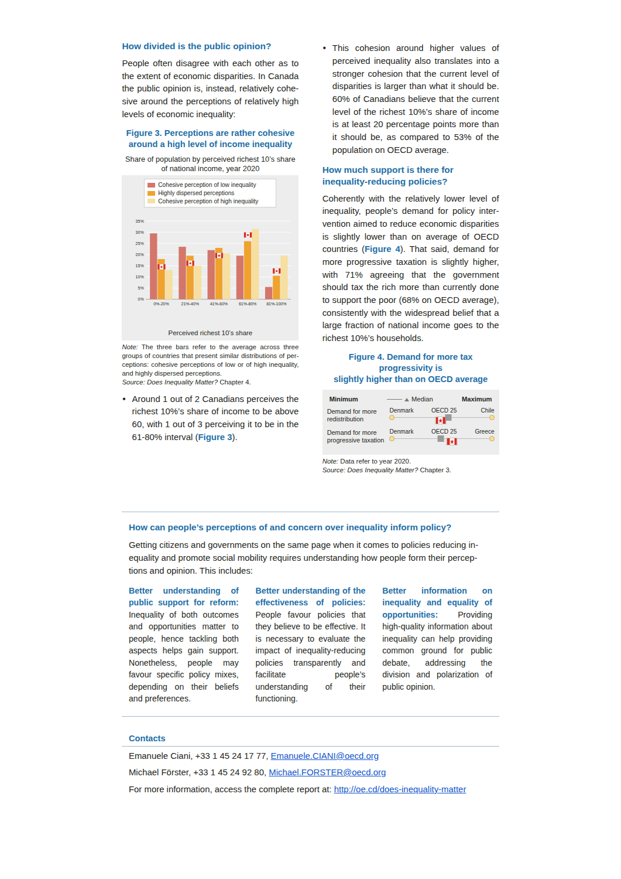How divided is the public opinion?
People often disagree with each other as to the extent of economic disparities. In Canada the public opinion is, instead, relatively cohesive around the perceptions of relatively high levels of economic inequality:
Figure 3. Perceptions are rather cohesive
around a high level of income inequality
Share of population by perceived richest 10’s share of national income, year 2020
Cohesive perception of low inequality
Highly dispersed perceptions
Cohesive perception of high inequality
0% 5% 10% 15% 20% 25% 30% 35% Group 1: 0-20% (29.5, 18, 13) 0%-20% 21%-40% 41%-60% 61%-80% 81%-100%
Perceived richest 10’s share
Note: The three bars refer to the average across three groups of countries that present similar distributions of perceptions: cohesive perceptions of low or of high inequality, and highly dispersed perceptions.
Source: Does Inequality Matter? Chapter 4.
Around 1 out of 2 Canadians perceives the richest 10%’s share of income to be above 60, with 1 out of 3 perceiving it to be in the 61-80% interval (Figure 3).
This cohesion around higher values of perceived inequality also translates into a stronger cohesion that the current level of disparities is larger than what it should be. 60% of Canadians believe that the current level of the richest 10%’s share of income is at least 20 percentage points more than it should be, as compared to 53% of the population on OECD average.
How much support is there for inequality-reducing policies?
Coherently with the relatively lower level of inequality, people’s demand for policy intervention aimed to reduce economic disparities is slightly lower than on average of OECD countries (Figure 4). That said, demand for more progressive taxation is slightly higher, with 71% agreeing that the government should tax the rich more than currently done to support the poor (68% on OECD average), consistently with the widespread belief that a large fraction of national income goes to the richest 10%’s households.
Figure 4. Demand for more tax progressivity is
slightly higher than on OECD average
Minimum Median Maximum
Demand for more redistribution
Denmark
OECD 25
Chile
Demand for more progressive taxation
Denmark
OECD 25
Greece
Note: Data refer to year 2020.
Source: Does Inequality Matter? Chapter 3.
How can people’s perceptions of and concern over inequality inform policy?
Getting citizens and governments on the same page when it comes to policies reducing inequality and promote social mobility requires understanding how people form their perceptions and opinion. This includes:
Better understanding of public support for reform: Inequality of both outcomes and opportunities matter to people, hence tackling both aspects helps gain support. Nonetheless, people may favour specific policy mixes, depending on their beliefs and preferences.
Better understanding of the effectiveness of policies: People favour policies that they believe to be effective. It is necessary to evaluate the impact of inequality-reducing policies transparently and facilitate people’s understanding of their functioning.
Better information on inequality and equality of opportunities: Providing high-quality information about inequality can help providing common ground for public debate, addressing the division and polarization of public opinion.
Contacts
Emanuele Ciani, +33 1 45 24 17 77, Emanuele.CIANI@oecd.org
Michael Förster, +33 1 45 24 92 80, Michael.FORSTER@oecd.org
For more information, access the complete report at: http://oe.cd/does-inequality-matter